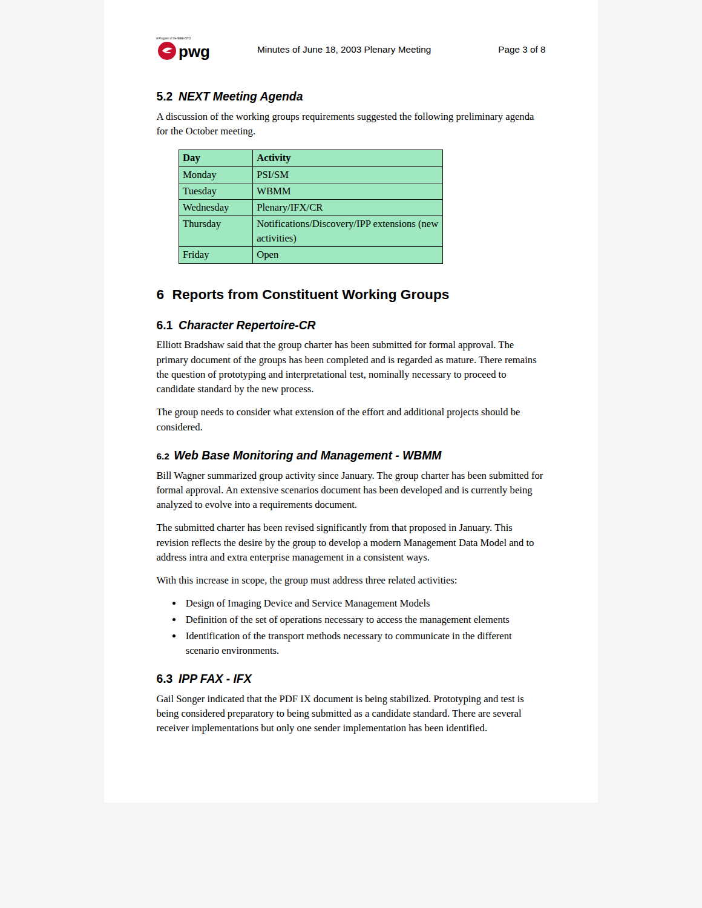A Program of the IEEE-ISTO pwg
Minutes of June 18, 2003 Plenary Meeting Page 3 of 8
5.2 NEXT Meeting Agenda
A discussion of the working groups requirements suggested the following preliminary agenda for the October meeting.
| Day | Activity |
| --- | --- |
| Monday | PSI/SM |
| Tuesday | WBMM |
| Wednesday | Plenary/IFX/CR |
| Thursday | Notifications/Discovery/IPP extensions (new activities) |
| Friday | Open |
6 Reports from Constituent Working Groups
6.1 Character Repertoire-CR
Elliott Bradshaw said that the group charter has been submitted for formal approval. The primary document of the groups has been completed and is regarded as mature. There remains the question of prototyping and interpretational test, nominally necessary to proceed to candidate standard by the new process.
The group needs to consider what extension of the effort and additional projects should be considered.
6.2 Web Base Monitoring and Management - WBMM
Bill Wagner summarized group activity since January. The group charter has been submitted for formal approval. An extensive scenarios document has been developed and is currently being analyzed to evolve into a requirements document.
The submitted charter has been revised significantly from that proposed in January. This revision reflects the desire by the group to develop a modern Management Data Model and to address intra and extra enterprise management in a consistent ways.
With this increase in scope, the group must address three related activities:
Design of Imaging Device and Service Management Models
Definition of the set of operations necessary to access the management elements
Identification of the transport methods necessary to communicate in the different scenario environments.
6.3 IPP FAX - IFX
Gail Songer indicated that the PDF IX document is being stabilized. Prototyping and test is being considered preparatory to being submitted as a candidate standard. There are several receiver implementations but only one sender implementation has been identified.